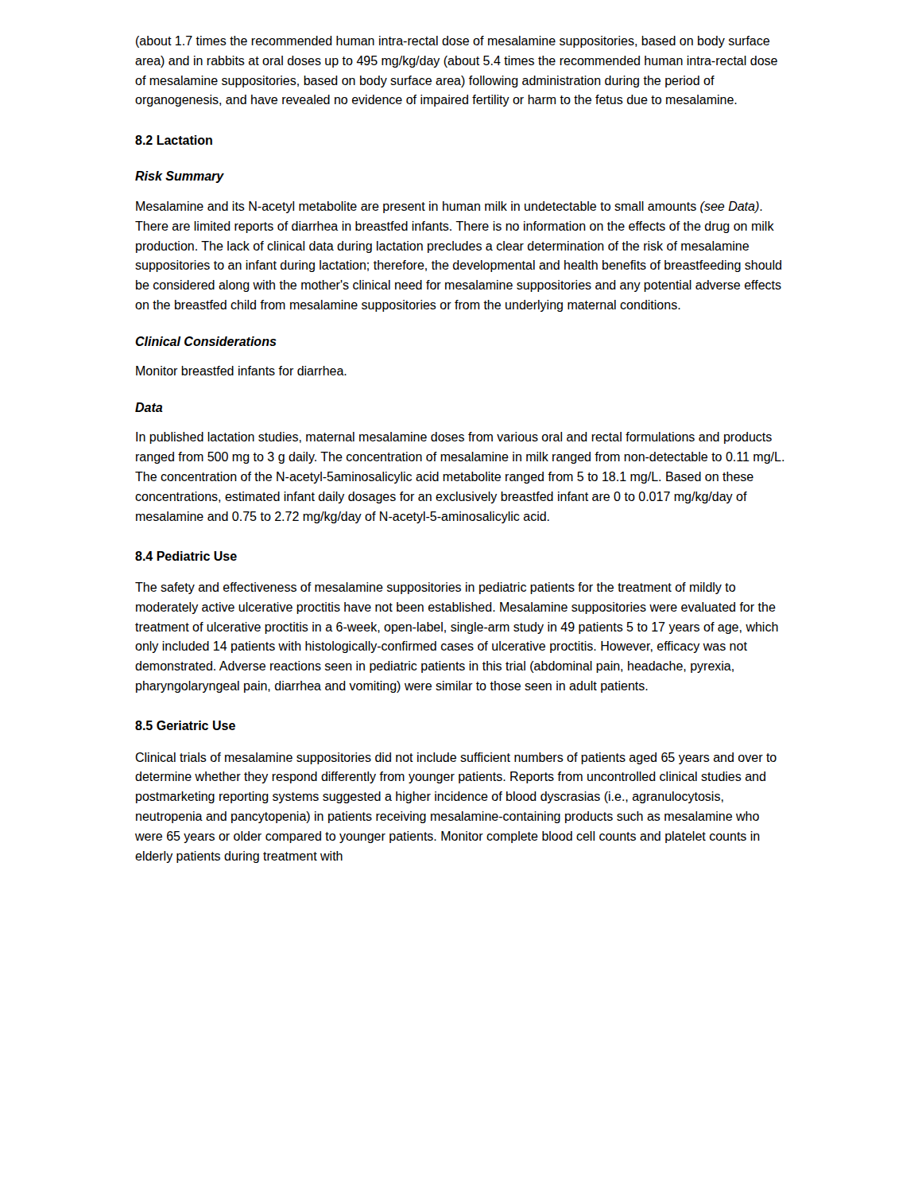(about 1.7 times the recommended human intra-rectal dose of mesalamine suppositories, based on body surface area) and in rabbits at oral doses up to 495 mg/kg/day (about 5.4 times the recommended human intra-rectal dose of mesalamine suppositories, based on body surface area) following administration during the period of organogenesis, and have revealed no evidence of impaired fertility or harm to the fetus due to mesalamine.
8.2 Lactation
Risk Summary
Mesalamine and its N-acetyl metabolite are present in human milk in undetectable to small amounts (see Data). There are limited reports of diarrhea in breastfed infants. There is no information on the effects of the drug on milk production. The lack of clinical data during lactation precludes a clear determination of the risk of mesalamine suppositories to an infant during lactation; therefore, the developmental and health benefits of breastfeeding should be considered along with the mother's clinical need for mesalamine suppositories and any potential adverse effects on the breastfed child from mesalamine suppositories or from the underlying maternal conditions.
Clinical Considerations
Monitor breastfed infants for diarrhea.
Data
In published lactation studies, maternal mesalamine doses from various oral and rectal formulations and products ranged from 500 mg to 3 g daily. The concentration of mesalamine in milk ranged from non-detectable to 0.11 mg/L. The concentration of the N-acetyl-5aminosalicylic acid metabolite ranged from 5 to 18.1 mg/L. Based on these concentrations, estimated infant daily dosages for an exclusively breastfed infant are 0 to 0.017 mg/kg/day of mesalamine and 0.75 to 2.72 mg/kg/day of N-acetyl-5-aminosalicylic acid.
8.4 Pediatric Use
The safety and effectiveness of mesalamine suppositories in pediatric patients for the treatment of mildly to moderately active ulcerative proctitis have not been established. Mesalamine suppositories were evaluated for the treatment of ulcerative proctitis in a 6-week, open-label, single-arm study in 49 patients 5 to 17 years of age, which only included 14 patients with histologically-confirmed cases of ulcerative proctitis. However, efficacy was not demonstrated. Adverse reactions seen in pediatric patients in this trial (abdominal pain, headache, pyrexia, pharyngolaryngeal pain, diarrhea and vomiting) were similar to those seen in adult patients.
8.5 Geriatric Use
Clinical trials of mesalamine suppositories did not include sufficient numbers of patients aged 65 years and over to determine whether they respond differently from younger patients. Reports from uncontrolled clinical studies and postmarketing reporting systems suggested a higher incidence of blood dyscrasias (i.e., agranulocytosis, neutropenia and pancytopenia) in patients receiving mesalamine-containing products such as mesalamine who were 65 years or older compared to younger patients. Monitor complete blood cell counts and platelet counts in elderly patients during treatment with